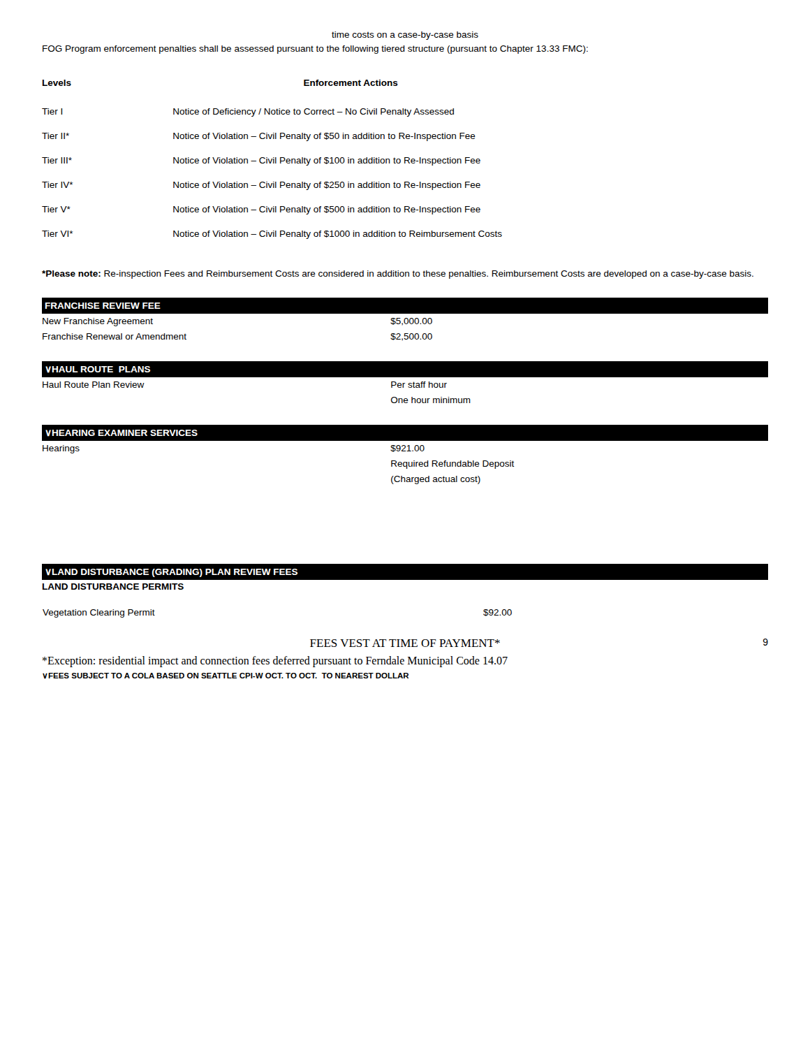time costs on a case-by-case basis
FOG Program enforcement penalties shall be assessed pursuant to the following tiered structure (pursuant to Chapter 13.33 FMC):
| Levels | Enforcement Actions |
| --- | --- |
| Tier I | Notice of Deficiency / Notice to Correct – No Civil Penalty Assessed |
| Tier II* | Notice of Violation – Civil Penalty of $50 in addition to Re-Inspection Fee |
| Tier III* | Notice of Violation – Civil Penalty of $100 in addition to Re-Inspection Fee |
| Tier IV* | Notice of Violation – Civil Penalty of $250 in addition to Re-Inspection Fee |
| Tier V* | Notice of Violation – Civil Penalty of $500 in addition to Re-Inspection Fee |
| Tier VI* | Notice of Violation – Civil Penalty of $1000 in addition to Reimbursement Costs |
*Please note: Re-inspection Fees and Reimbursement Costs are considered in addition to these penalties. Reimbursement Costs are developed on a case-by-case basis.
FRANCHISE REVIEW FEE
| New Franchise Agreement | $5,000.00 |
| Franchise Renewal or Amendment | $2,500.00 |
∨HAUL ROUTE PLANS
| Haul Route Plan Review | Per staff hour |
| | One hour minimum |
∨HEARING EXAMINER SERVICES
| Hearings | $921.00 |
| | Required Refundable Deposit |
| | (Charged actual cost) |
∨LAND DISTURBANCE (GRADING) PLAN REVIEW FEES
LAND DISTURBANCE PERMITS
| Vegetation Clearing Permit | $92.00 |
FEES VEST AT TIME OF PAYMENT*9
*Exception: residential impact and connection fees deferred pursuant to Ferndale Municipal Code 14.07
∨FEES SUBJECT TO A COLA BASED ON SEATTLE CPI-W OCT. TO OCT. TO NEAREST DOLLAR